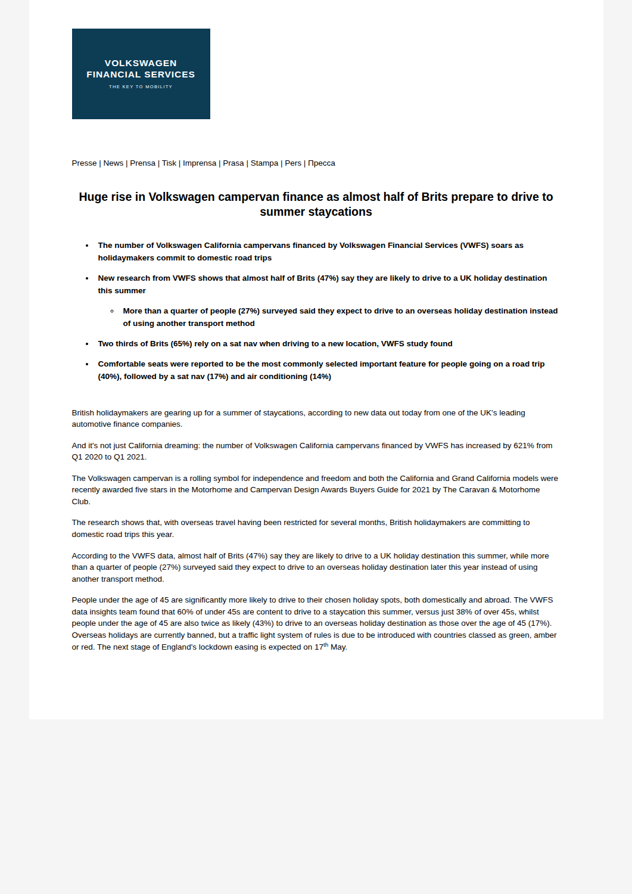VOLKSWAGEN
FINANCIAL SERVICES
THE KEY TO MOBILITY
Presse | News | Prensa | Tisk | Imprensa | Prasa | Stampa | Pers | Пресса
Huge rise in Volkswagen campervan finance as almost half of Brits prepare to drive to summer staycations
The number of Volkswagen California campervans financed by Volkswagen Financial Services (VWFS) soars as holidaymakers commit to domestic road trips
New research from VWFS shows that almost half of Brits (47%) say they are likely to drive to a UK holiday destination this summer
More than a quarter of people (27%) surveyed said they expect to drive to an overseas holiday destination instead of using another transport method
Two thirds of Brits (65%) rely on a sat nav when driving to a new location, VWFS study found
Comfortable seats were reported to be the most commonly selected important feature for people going on a road trip (40%), followed by a sat nav (17%) and air conditioning (14%)
British holidaymakers are gearing up for a summer of staycations, according to new data out today from one of the UK's leading automotive finance companies.
And it's not just California dreaming: the number of Volkswagen California campervans financed by VWFS has increased by 621% from Q1 2020 to Q1 2021.
The Volkswagen campervan is a rolling symbol for independence and freedom and both the California and Grand California models were recently awarded five stars in the Motorhome and Campervan Design Awards Buyers Guide for 2021 by The Caravan & Motorhome Club.
The research shows that, with overseas travel having been restricted for several months, British holidaymakers are committing to domestic road trips this year.
According to the VWFS data, almost half of Brits (47%) say they are likely to drive to a UK holiday destination this summer, while more than a quarter of people (27%) surveyed said they expect to drive to an overseas holiday destination later this year instead of using another transport method.
People under the age of 45 are significantly more likely to drive to their chosen holiday spots, both domestically and abroad. The VWFS data insights team found that 60% of under 45s are content to drive to a staycation this summer, versus just 38% of over 45s, whilst people under the age of 45 are also twice as likely (43%) to drive to an overseas holiday destination as those over the age of 45 (17%).
Overseas holidays are currently banned, but a traffic light system of rules is due to be introduced with countries classed as green, amber or red. The next stage of England's lockdown easing is expected on 17th May.